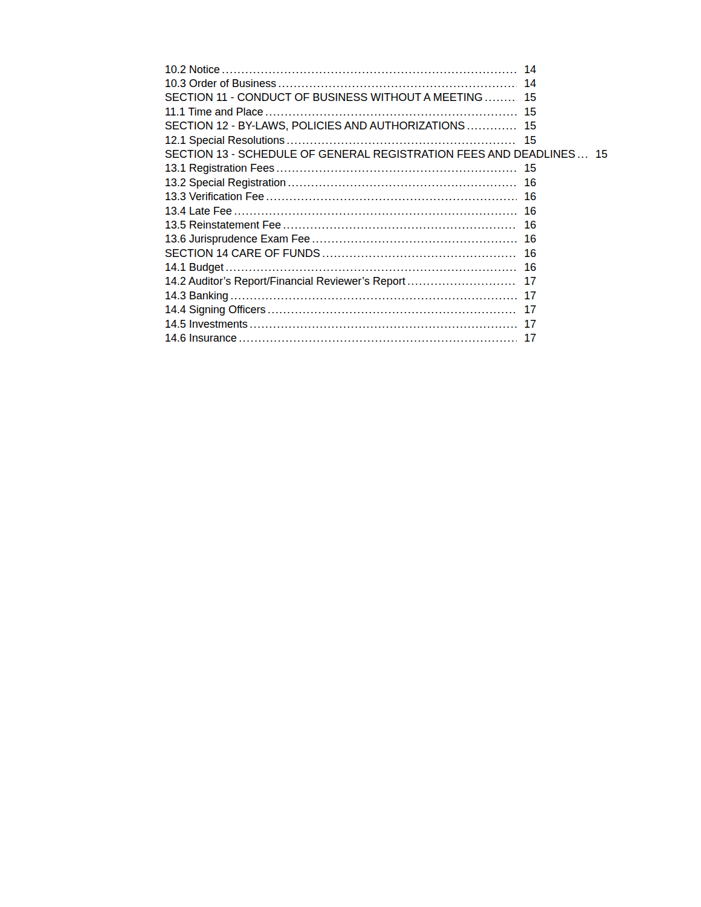10.2 Notice ........................................................................................................................... 14
10.3 Order of Business ......................................................................................................... 14
SECTION 11 - CONDUCT OF BUSINESS WITHOUT A MEETING .................................................... 15
11.1 Time and Place ............................................................................................................ 15
SECTION 12 - BY-LAWS, POLICIES AND AUTHORIZATIONS .......................................................... 15
12.1 Special Resolutions ....................................................................................................... 15
SECTION 13 - SCHEDULE OF GENERAL REGISTRATION FEES AND DEADLINES ............................ 15
13.1 Registration Fees .......................................................................................................... 15
13.2 Special Registration ...................................................................................................... 16
13.3 Verification Fee ........................................................................................................... 16
13.4 Late Fee ..................................................................................................................... 16
13.5 Reinstatement Fee ....................................................................................................... 16
13.6 Jurisprudence Exam Fee ............................................................................................... 16
SECTION 14 CARE OF FUNDS .................................................................................................... 16
14.1 Budget ....................................................................................................................... 16
14.2 Auditor’s Report/Financial Reviewer’s Report .............................................................. 17
14.3 Banking ..................................................................................................................... 17
14.4 Signing Officers .......................................................................................................... 17
14.5 Investments .............................................................................................................. 17
14.6 Insurance .................................................................................................................. 17